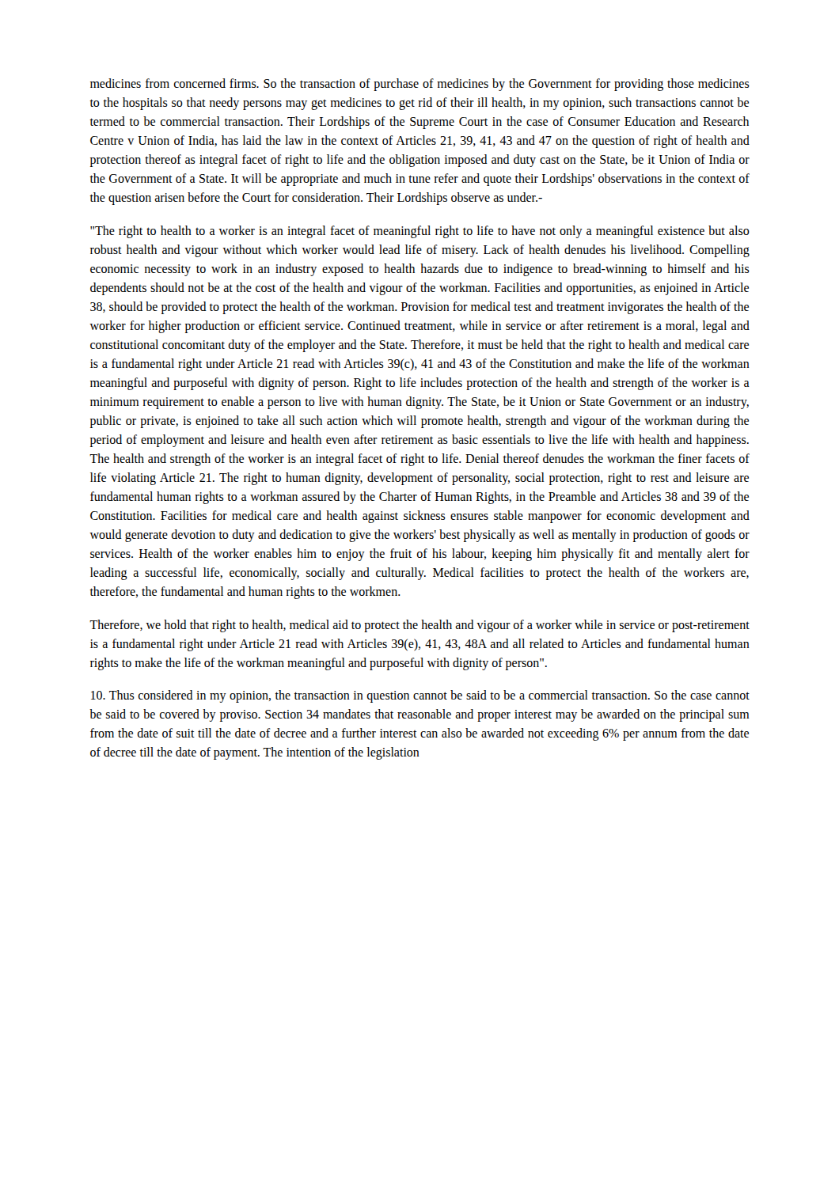medicines from concerned firms. So the transaction of purchase of medicines by the Government for providing those medicines to the hospitals so that needy persons may get medicines to get rid of their ill health, in my opinion, such transactions cannot be termed to be commercial transaction. Their Lordships of the Supreme Court in the case of Consumer Education and Research Centre v Union of India, has laid the law in the context of Articles 21, 39, 41, 43 and 47 on the question of right of health and protection thereof as integral facet of right to life and the obligation imposed and duty cast on the State, be it Union of India or the Government of a State. It will be appropriate and much in tune refer and quote their Lordships' observations in the context of the question arisen before the Court for consideration. Their Lordships observe as under.-
"The right to health to a worker is an integral facet of meaningful right to life to have not only a meaningful existence but also robust health and vigour without which worker would lead life of misery. Lack of health denudes his livelihood. Compelling economic necessity to work in an industry exposed to health hazards due to indigence to bread-winning to himself and his dependents should not be at the cost of the health and vigour of the workman. Facilities and opportunities, as enjoined in Article 38, should be provided to protect the health of the workman. Provision for medical test and treatment invigorates the health of the worker for higher production or efficient service. Continued treatment, while in service or after retirement is a moral, legal and constitutional concomitant duty of the employer and the State. Therefore, it must be held that the right to health and medical care is a fundamental right under Article 21 read with Articles 39(c), 41 and 43 of the Constitution and make the life of the workman meaningful and purposeful with dignity of person. Right to life includes protection of the health and strength of the worker is a minimum requirement to enable a person to live with human dignity. The State, be it Union or State Government or an industry, public or private, is enjoined to take all such action which will promote health, strength and vigour of the workman during the period of employment and leisure and health even after retirement as basic essentials to live the life with health and happiness. The health and strength of the worker is an integral facet of right to life. Denial thereof denudes the workman the finer facets of life violating Article 21. The right to human dignity, development of personality, social protection, right to rest and leisure are fundamental human rights to a workman assured by the Charter of Human Rights, in the Preamble and Articles 38 and 39 of the Constitution. Facilities for medical care and health against sickness ensures stable manpower for economic development and would generate devotion to duty and dedication to give the workers' best physically as well as mentally in production of goods or services. Health of the worker enables him to enjoy the fruit of his labour, keeping him physically fit and mentally alert for leading a successful life, economically, socially and culturally. Medical facilities to protect the health of the workers are, therefore, the fundamental and human rights to the workmen.
Therefore, we hold that right to health, medical aid to protect the health and vigour of a worker while in service or post-retirement is a fundamental right under Article 21 read with Articles 39(e), 41, 43, 48A and all related to Articles and fundamental human rights to make the life of the workman meaningful and purposeful with dignity of person".
10. Thus considered in my opinion, the transaction in question cannot be said to be a commercial transaction. So the case cannot be said to be covered by proviso. Section 34 mandates that reasonable and proper interest may be awarded on the principal sum from the date of suit till the date of decree and a further interest can also be awarded not exceeding 6% per annum from the date of decree till the date of payment. The intention of the legislation